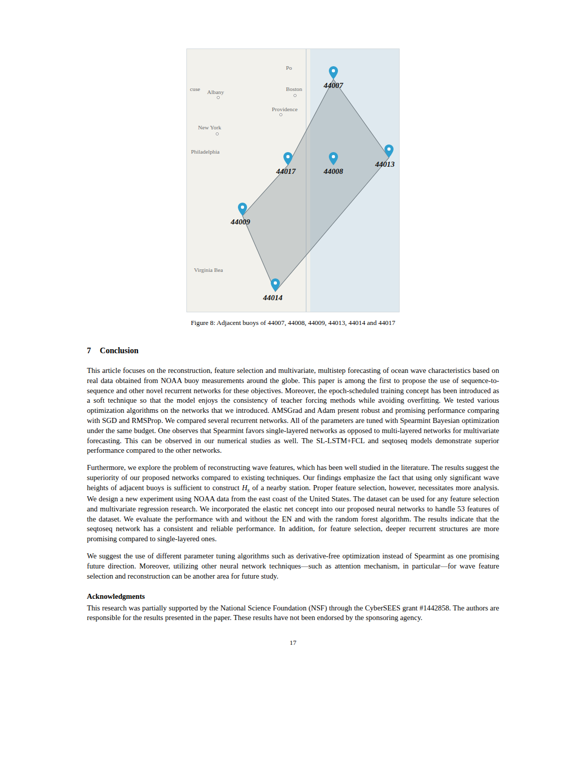cuse Albany Boston Providence New York Philadelphia Po Virginia Bea 44007 44013 44008 44017 44009 44014
Figure 8: Adjacent buoys of 44007, 44008, 44009, 44013, 44014 and 44017
7 Conclusion
This article focuses on the reconstruction, feature selection and multivariate, multistep forecasting of ocean wave characteristics based on real data obtained from NOAA buoy measurements around the globe. This paper is among the first to propose the use of sequence-to-sequence and other novel recurrent networks for these objectives. Moreover, the epoch-scheduled training concept has been introduced as a soft technique so that the model enjoys the consistency of teacher forcing methods while avoiding overfitting. We tested various optimization algorithms on the networks that we introduced. AMSGrad and Adam present robust and promising performance comparing with SGD and RMSProp. We compared several recurrent networks. All of the parameters are tuned with Spearmint Bayesian optimization under the same budget. One observes that Spearmint favors single-layered networks as opposed to multi-layered networks for multivariate forecasting. This can be observed in our numerical studies as well. The SL-LSTM+FCL and seqtoseq models demonstrate superior performance compared to the other networks.
Furthermore, we explore the problem of reconstructing wave features, which has been well studied in the literature. The results suggest the superiority of our proposed networks compared to existing techniques. Our findings emphasize the fact that using only significant wave heights of adjacent buoys is sufficient to construct Hs of a nearby station. Proper feature selection, however, necessitates more analysis. We design a new experiment using NOAA data from the east coast of the United States. The dataset can be used for any feature selection and multivariate regression research. We incorporated the elastic net concept into our proposed neural networks to handle 53 features of the dataset. We evaluate the performance with and without the EN and with the random forest algorithm. The results indicate that the seqtoseq network has a consistent and reliable performance. In addition, for feature selection, deeper recurrent structures are more promising compared to single-layered ones.
We suggest the use of different parameter tuning algorithms such as derivative-free optimization instead of Spearmint as one promising future direction. Moreover, utilizing other neural network techniques—such as attention mechanism, in particular—for wave feature selection and reconstruction can be another area for future study.
Acknowledgments
This research was partially supported by the National Science Foundation (NSF) through the CyberSEES grant #1442858. The authors are responsible for the results presented in the paper. These results have not been endorsed by the sponsoring agency.
17